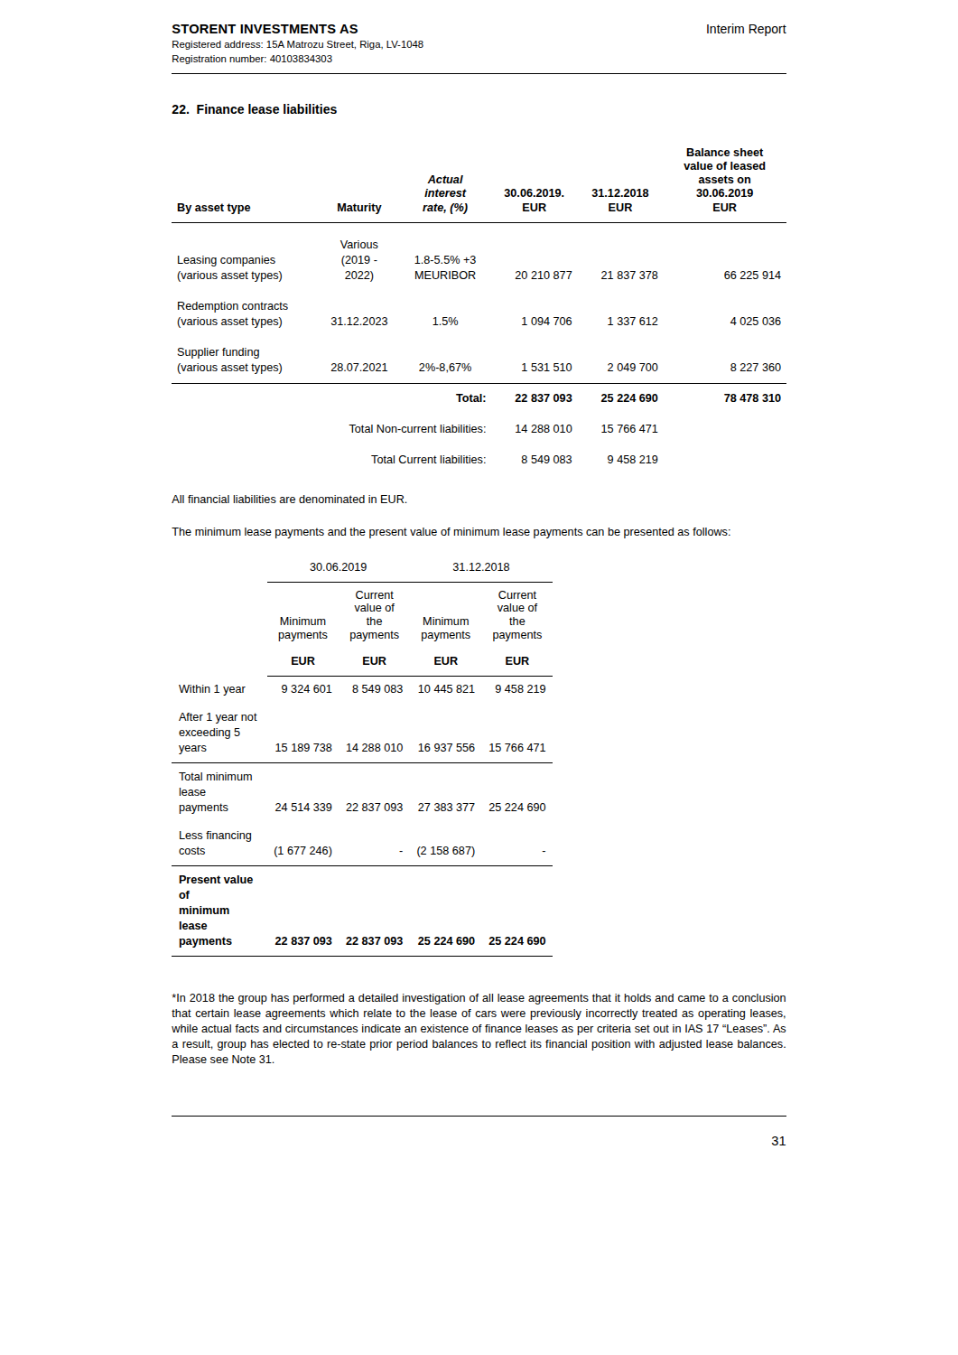STORENT INVESTMENTS AS
Registered address: 15A Matrozu Street, Riga, LV-1048
Registration number: 40103834303
Interim Report
22. Finance lease liabilities
| By asset type | Maturity | Actual interest rate, (%) | 30.06.2019. EUR | 31.12.2018 EUR | Balance sheet value of leased assets on 30.06.2019 EUR |
| --- | --- | --- | --- | --- | --- |
| Leasing companies (various asset types) | Various (2019 - 2022) | 1.8-5.5% +3 MEURIBOR | 20 210 877 | 21 837 378 | 66 225 914 |
| Redemption contracts (various asset types) | 31.12.2023 | 1.5% | 1 094 706 | 1 337 612 | 4 025 036 |
| Supplier funding (various asset types) | 28.07.2021 | 2%-8,67% | 1 531 510 | 2 049 700 | 8 227 360 |
| Total: | 22 837 093 | 25 224 690 | 78 478 310 |
| Total Non-current liabilities: | 14 288 010 | 15 766 471 | |
| Total Current liabilities: | 8 549 083 | 9 458 219 | |
All financial liabilities are denominated in EUR.
The minimum lease payments and the present value of minimum lease payments can be presented as follows:
| | 30.06.2019 | 31.12.2018 |
| --- | --- | --- |
| | Minimum payments | Current value of the payments | Minimum payments | Current value of the payments |
| | EUR | EUR | EUR | EUR |
| Within 1 year | 9 324 601 | 8 549 083 | 10 445 821 | 9 458 219 |
| After 1 year not exceeding 5 years | 15 189 738 | 14 288 010 | 16 937 556 | 15 766 471 |
| Total minimum lease payments | 24 514 339 | 22 837 093 | 27 383 377 | 25 224 690 |
| Less financing costs | (1 677 246) | - | (2 158 687) | - |
| Present value of minimum lease payments | 22 837 093 | 22 837 093 | 25 224 690 | 25 224 690 |
*In 2018 the group has performed a detailed investigation of all lease agreements that it holds and came to a conclusion that certain lease agreements which relate to the lease of cars were previously incorrectly treated as operating leases, while actual facts and circumstances indicate an existence of finance leases as per criteria set out in IAS 17 “Leases”. As a result, group has elected to re-state prior period balances to reflect its financial position with adjusted lease balances. Please see Note 31.
31